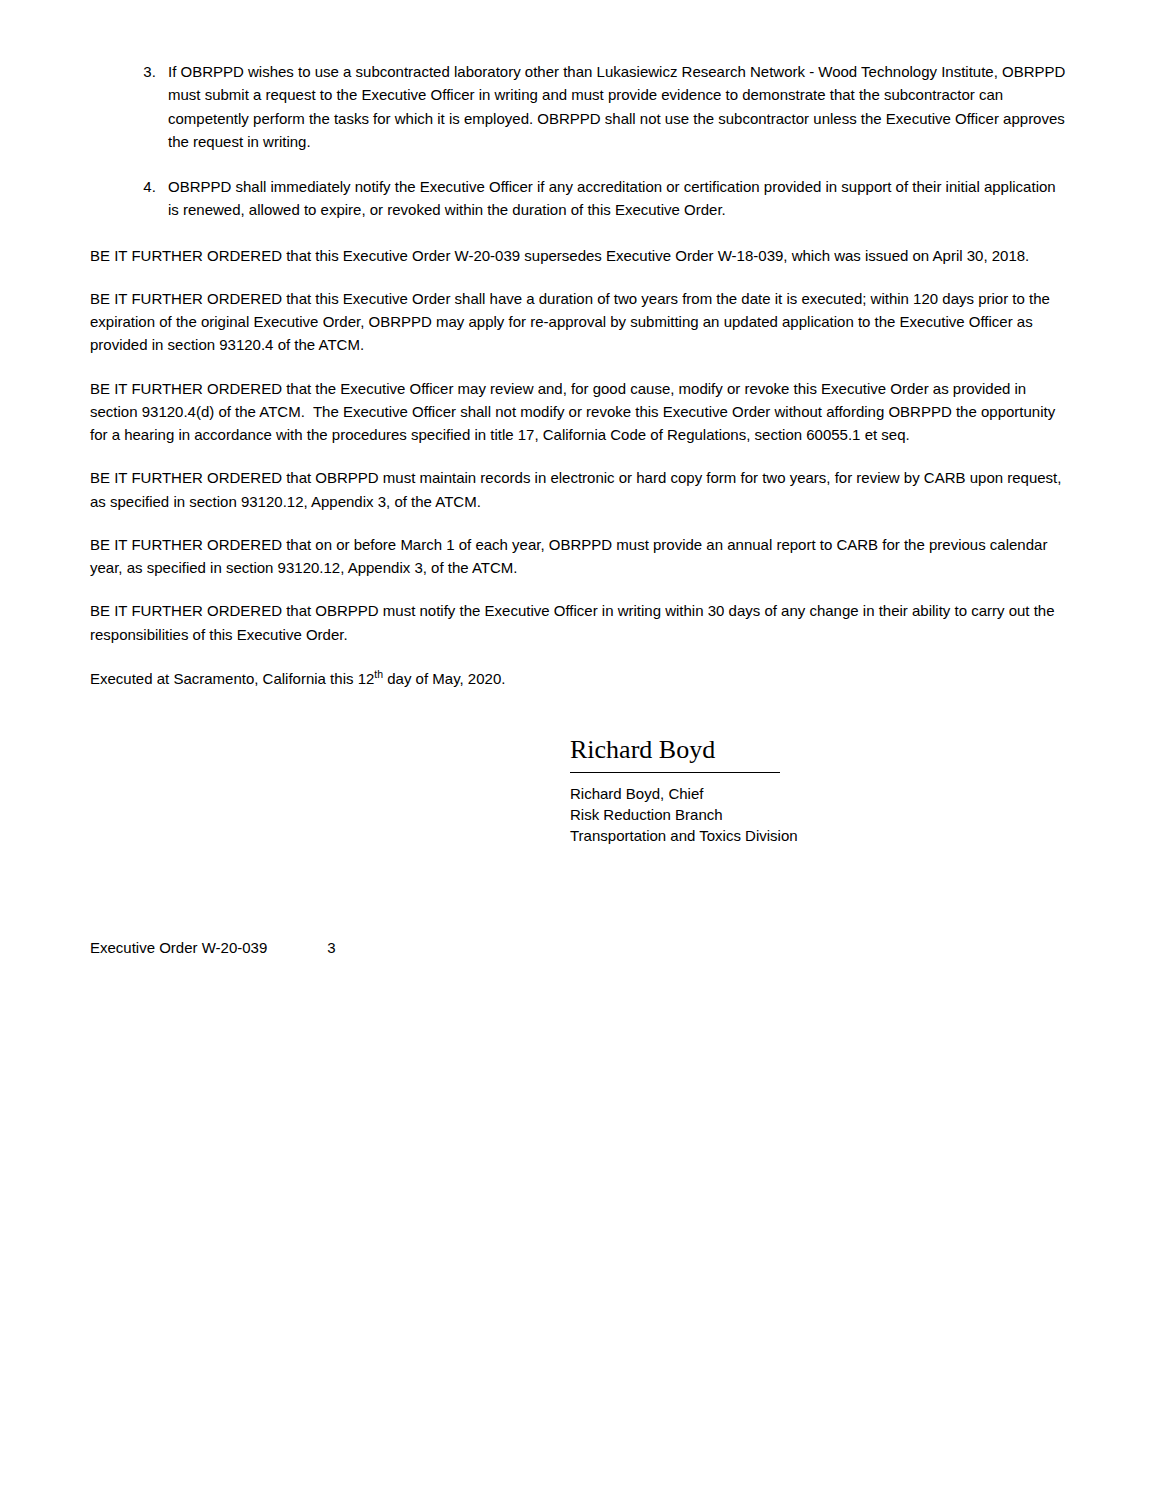If OBRPPD wishes to use a subcontracted laboratory other than Lukasiewicz Research Network - Wood Technology Institute, OBRPPD must submit a request to the Executive Officer in writing and must provide evidence to demonstrate that the subcontractor can competently perform the tasks for which it is employed. OBRPPD shall not use the subcontractor unless the Executive Officer approves the request in writing.
OBRPPD shall immediately notify the Executive Officer if any accreditation or certification provided in support of their initial application is renewed, allowed to expire, or revoked within the duration of this Executive Order.
BE IT FURTHER ORDERED that this Executive Order W-20-039 supersedes Executive Order W-18-039, which was issued on April 30, 2018.
BE IT FURTHER ORDERED that this Executive Order shall have a duration of two years from the date it is executed; within 120 days prior to the expiration of the original Executive Order, OBRPPD may apply for re-approval by submitting an updated application to the Executive Officer as provided in section 93120.4 of the ATCM.
BE IT FURTHER ORDERED that the Executive Officer may review and, for good cause, modify or revoke this Executive Order as provided in section 93120.4(d) of the ATCM. The Executive Officer shall not modify or revoke this Executive Order without affording OBRPPD the opportunity for a hearing in accordance with the procedures specified in title 17, California Code of Regulations, section 60055.1 et seq.
BE IT FURTHER ORDERED that OBRPPD must maintain records in electronic or hard copy form for two years, for review by CARB upon request, as specified in section 93120.12, Appendix 3, of the ATCM.
BE IT FURTHER ORDERED that on or before March 1 of each year, OBRPPD must provide an annual report to CARB for the previous calendar year, as specified in section 93120.12, Appendix 3, of the ATCM.
BE IT FURTHER ORDERED that OBRPPD must notify the Executive Officer in writing within 30 days of any change in their ability to carry out the responsibilities of this Executive Order.
Executed at Sacramento, California this 12th day of May, 2020.
Richard Boyd
Richard Boyd, Chief
Risk Reduction Branch
Transportation and Toxics Division
Executive Order W-20-0393